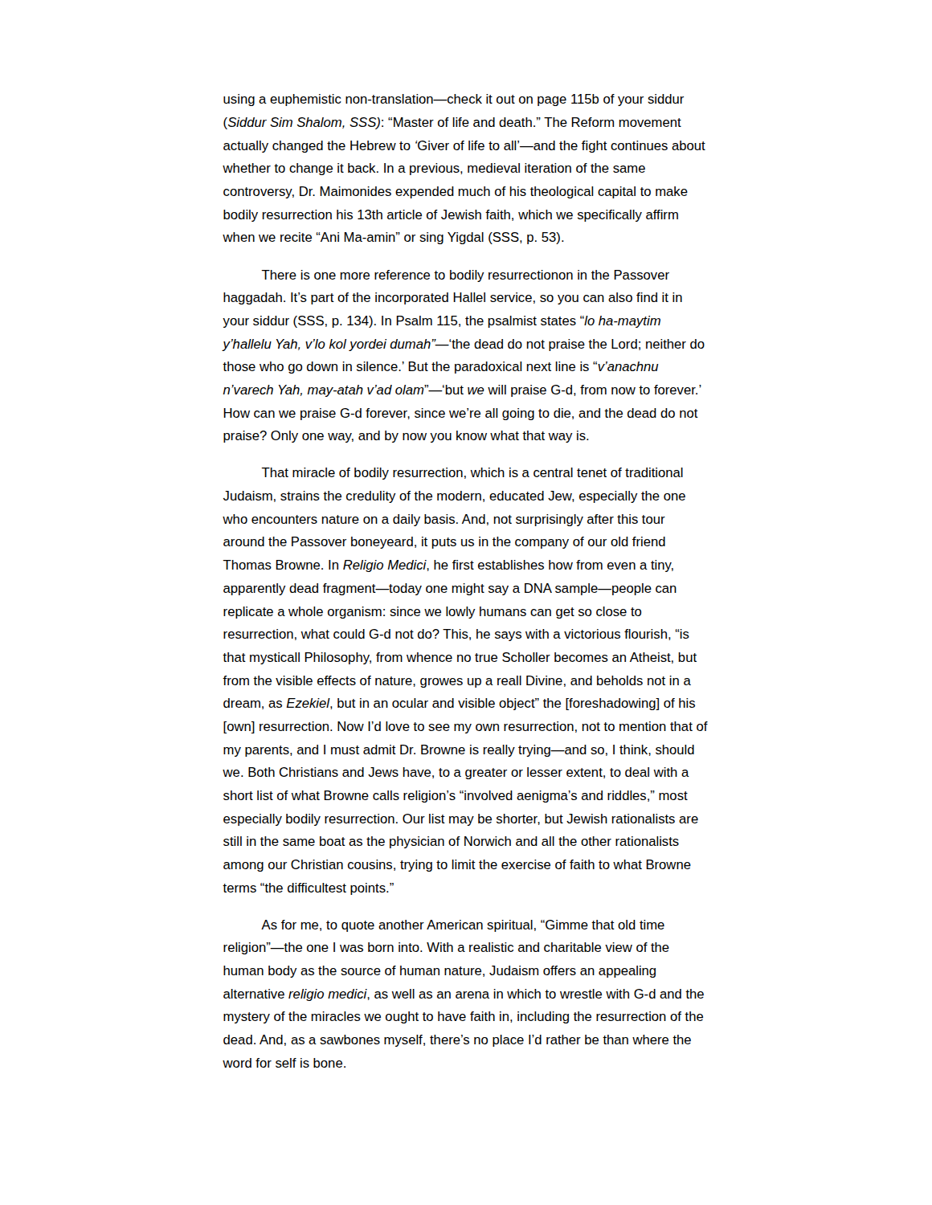using a euphemistic non-translation—check it out on page 115b of your siddur (Siddur Sim Shalom, SSS): “Master of life and death.” The Reform movement actually changed the Hebrew to ‘Giver of life to all’—and the fight continues about whether to change it back. In a previous, medieval iteration of the same controversy, Dr. Maimonides expended much of his theological capital to make bodily resurrection his 13th article of Jewish faith, which we specifically affirm when we recite “Ani Ma-amin” or sing Yigdal (SSS, p. 53).
There is one more reference to bodily resurrectionon in the Passover haggadah. It’s part of the incorporated Hallel service, so you can also find it in your siddur (SSS, p. 134). In Psalm 115, the psalmist states “lo ha-maytim y’hallelu Yah, v’lo kol yordei dumah”—‘the dead do not praise the Lord; neither do those who go down in silence.’ But the paradoxical next line is “v’anachnu n’varech Yah, may-atah v’ad olam”—‘but we will praise G-d, from now to forever.’ How can we praise G-d forever, since we’re all going to die, and the dead do not praise? Only one way, and by now you know what that way is.
That miracle of bodily resurrection, which is a central tenet of traditional Judaism, strains the credulity of the modern, educated Jew, especially the one who encounters nature on a daily basis. And, not surprisingly after this tour around the Passover boneyeard, it puts us in the company of our old friend Thomas Browne. In Religio Medici, he first establishes how from even a tiny, apparently dead fragment—today one might say a DNA sample—people can replicate a whole organism: since we lowly humans can get so close to resurrection, what could G-d not do? This, he says with a victorious flourish, “is that mysticall Philosophy, from whence no true Scholler becomes an Atheist, but from the visible effects of nature, growes up a reall Divine, and beholds not in a dream, as Ezekiel, but in an ocular and visible object” the [foreshadowing] of his [own] resurrection. Now I’d love to see my own resurrection, not to mention that of my parents, and I must admit Dr. Browne is really trying—and so, I think, should we. Both Christians and Jews have, to a greater or lesser extent, to deal with a short list of what Browne calls religion’s “involved aenigma’s and riddles,” most especially bodily resurrection. Our list may be shorter, but Jewish rationalists are still in the same boat as the physician of Norwich and all the other rationalists among our Christian cousins, trying to limit the exercise of faith to what Browne terms “the difficultest points.”
As for me, to quote another American spiritual, “Gimme that old time religion”—the one I was born into. With a realistic and charitable view of the human body as the source of human nature, Judaism offers an appealing alternative religio medici, as well as an arena in which to wrestle with G-d and the mystery of the miracles we ought to have faith in, including the resurrection of the dead. And, as a sawbones myself, there’s no place I’d rather be than where the word for self is bone.